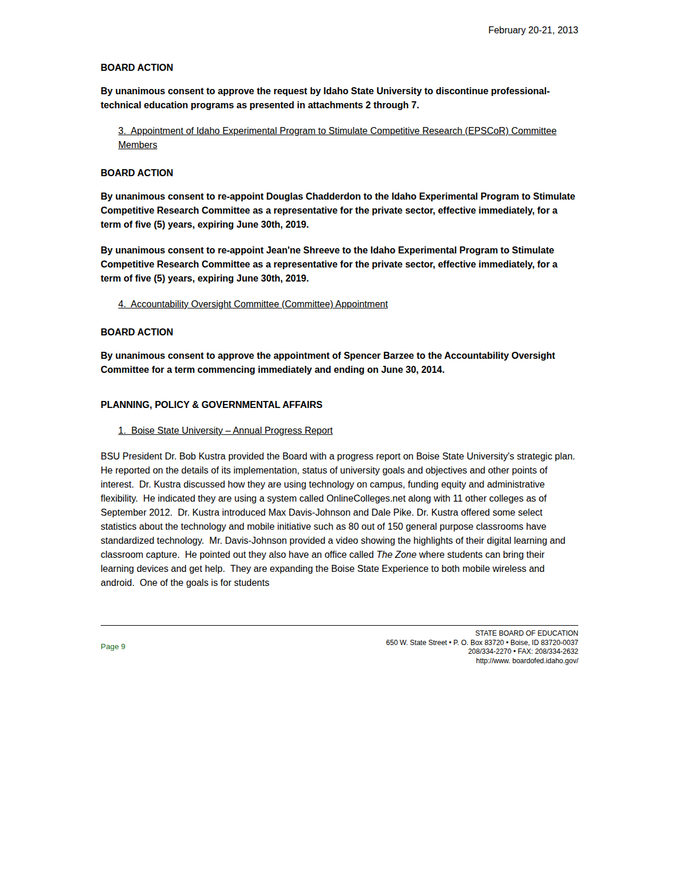February 20-21, 2013
BOARD ACTION
By unanimous consent to approve the request by Idaho State University to discontinue professional-technical education programs as presented in attachments 2 through 7.
3. Appointment of Idaho Experimental Program to Stimulate Competitive Research (EPSCoR) Committee Members
BOARD ACTION
By unanimous consent to re-appoint Douglas Chadderdon to the Idaho Experimental Program to Stimulate Competitive Research Committee as a representative for the private sector, effective immediately, for a term of five (5) years, expiring June 30th, 2019.
By unanimous consent to re-appoint Jean'ne Shreeve to the Idaho Experimental Program to Stimulate Competitive Research Committee as a representative for the private sector, effective immediately, for a term of five (5) years, expiring June 30th, 2019.
4. Accountability Oversight Committee (Committee) Appointment
BOARD ACTION
By unanimous consent to approve the appointment of Spencer Barzee to the Accountability Oversight Committee for a term commencing immediately and ending on June 30, 2014.
PLANNING, POLICY & GOVERNMENTAL AFFAIRS
1. Boise State University – Annual Progress Report
BSU President Dr. Bob Kustra provided the Board with a progress report on Boise State University's strategic plan. He reported on the details of its implementation, status of university goals and objectives and other points of interest. Dr. Kustra discussed how they are using technology on campus, funding equity and administrative flexibility. He indicated they are using a system called OnlineColleges.net along with 11 other colleges as of September 2012. Dr. Kustra introduced Max Davis-Johnson and Dale Pike. Dr. Kustra offered some select statistics about the technology and mobile initiative such as 80 out of 150 general purpose classrooms have standardized technology. Mr. Davis-Johnson provided a video showing the highlights of their digital learning and classroom capture. He pointed out they also have an office called The Zone where students can bring their learning devices and get help. They are expanding the Boise State Experience to both mobile wireless and android. One of the goals is for students
Page 9
STATE BOARD OF EDUCATION
650 W. State Street • P. O. Box 83720 • Boise, ID 83720-0037
208/334-2270 • FAX: 208/334-2632
http://www. boardofed.idaho.gov/